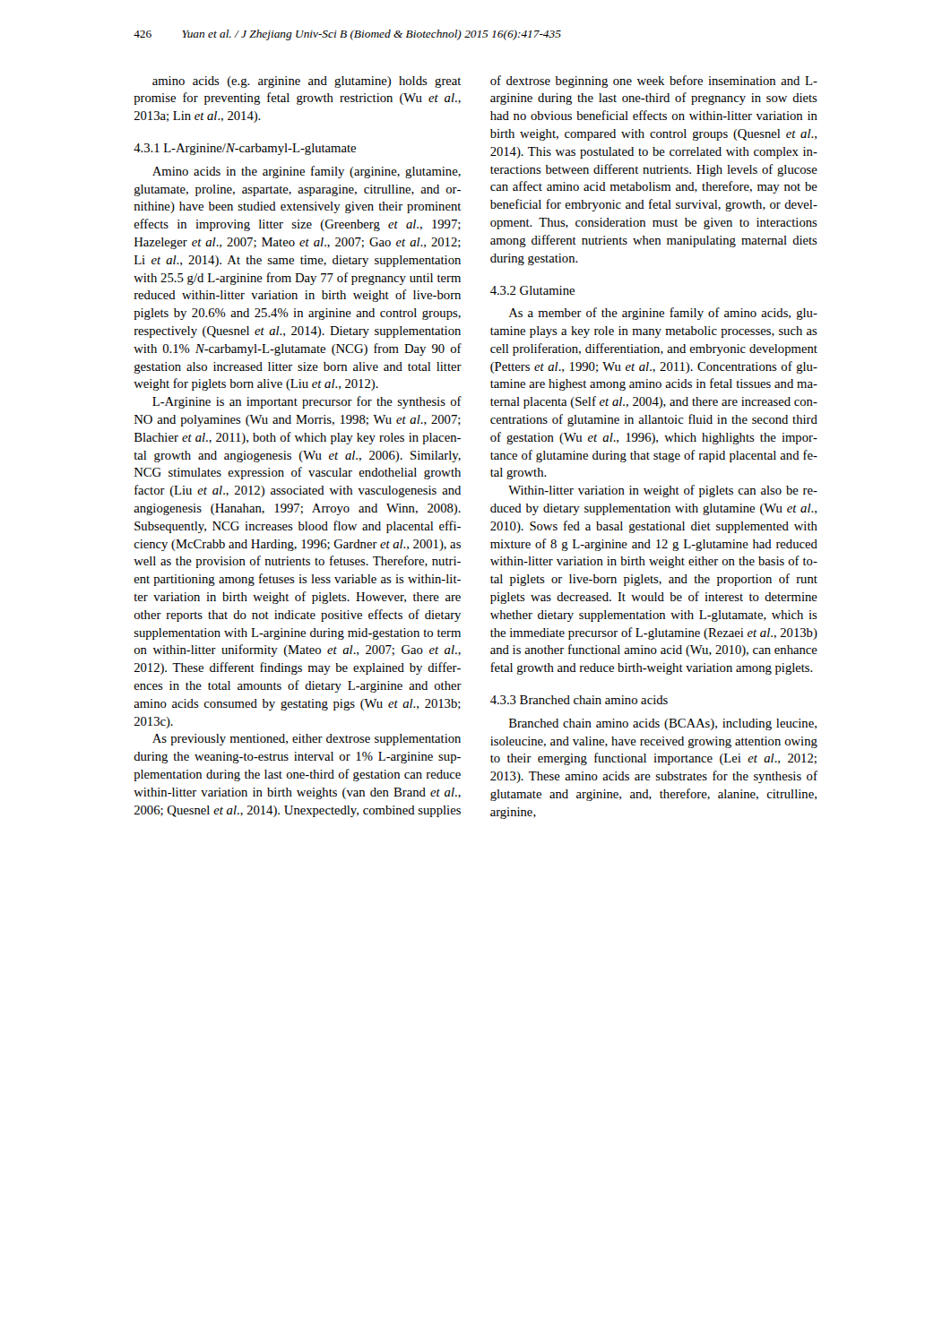426 Yuan et al. / J Zhejiang Univ-Sci B (Biomed & Biotechnol) 2015 16(6):417-435
amino acids (e.g. arginine and glutamine) holds great promise for preventing fetal growth restriction (Wu et al., 2013a; Lin et al., 2014).
4.3.1 L-Arginine/N-carbamyl-L-glutamate
Amino acids in the arginine family (arginine, glutamine, glutamate, proline, aspartate, asparagine, citrulline, and ornithine) have been studied extensively given their prominent effects in improving litter size (Greenberg et al., 1997; Hazeleger et al., 2007; Mateo et al., 2007; Gao et al., 2012; Li et al., 2014). At the same time, dietary supplementation with 25.5 g/d L-arginine from Day 77 of pregnancy until term reduced within-litter variation in birth weight of live-born piglets by 20.6% and 25.4% in arginine and control groups, respectively (Quesnel et al., 2014). Dietary supplementation with 0.1% N-carbamyl-L-glutamate (NCG) from Day 90 of gestation also increased litter size born alive and total litter weight for piglets born alive (Liu et al., 2012).
L-Arginine is an important precursor for the synthesis of NO and polyamines (Wu and Morris, 1998; Wu et al., 2007; Blachier et al., 2011), both of which play key roles in placental growth and angiogenesis (Wu et al., 2006). Similarly, NCG stimulates expression of vascular endothelial growth factor (Liu et al., 2012) associated with vasculogenesis and angiogenesis (Hanahan, 1997; Arroyo and Winn, 2008). Subsequently, NCG increases blood flow and placental efficiency (McCrabb and Harding, 1996; Gardner et al., 2001), as well as the provision of nutrients to fetuses. Therefore, nutrient partitioning among fetuses is less variable as is within-litter variation in birth weight of piglets. However, there are other reports that do not indicate positive effects of dietary supplementation with L-arginine during mid-gestation to term on within-litter uniformity (Mateo et al., 2007; Gao et al., 2012). These different findings may be explained by differences in the total amounts of dietary L-arginine and other amino acids consumed by gestating pigs (Wu et al., 2013b; 2013c).
As previously mentioned, either dextrose supplementation during the weaning-to-estrus interval or 1% L-arginine supplementation during the last one-third of gestation can reduce within-litter variation in birth weights (van den Brand et al., 2006; Quesnel et al., 2014). Unexpectedly, combined supplies of dextrose beginning one week before insemination and L-arginine during the last one-third of pregnancy in sow diets had no obvious beneficial effects on within-litter variation in birth weight, compared with control groups (Quesnel et al., 2014). This was postulated to be correlated with complex interactions between different nutrients. High levels of glucose can affect amino acid metabolism and, therefore, may not be beneficial for embryonic and fetal survival, growth, or development. Thus, consideration must be given to interactions among different nutrients when manipulating maternal diets during gestation.
4.3.2 Glutamine
As a member of the arginine family of amino acids, glutamine plays a key role in many metabolic processes, such as cell proliferation, differentiation, and embryonic development (Petters et al., 1990; Wu et al., 2011). Concentrations of glutamine are highest among amino acids in fetal tissues and maternal placenta (Self et al., 2004), and there are increased concentrations of glutamine in allantoic fluid in the second third of gestation (Wu et al., 1996), which highlights the importance of glutamine during that stage of rapid placental and fetal growth.
Within-litter variation in weight of piglets can also be reduced by dietary supplementation with glutamine (Wu et al., 2010). Sows fed a basal gestational diet supplemented with mixture of 8 g L-arginine and 12 g L-glutamine had reduced within-litter variation in birth weight either on the basis of total piglets or live-born piglets, and the proportion of runt piglets was decreased. It would be of interest to determine whether dietary supplementation with L-glutamate, which is the immediate precursor of L-glutamine (Rezaei et al., 2013b) and is another functional amino acid (Wu, 2010), can enhance fetal growth and reduce birth-weight variation among piglets.
4.3.3 Branched chain amino acids
Branched chain amino acids (BCAAs), including leucine, isoleucine, and valine, have received growing attention owing to their emerging functional importance (Lei et al., 2012; 2013). These amino acids are substrates for the synthesis of glutamate and arginine, and, therefore, alanine, citrulline, arginine,